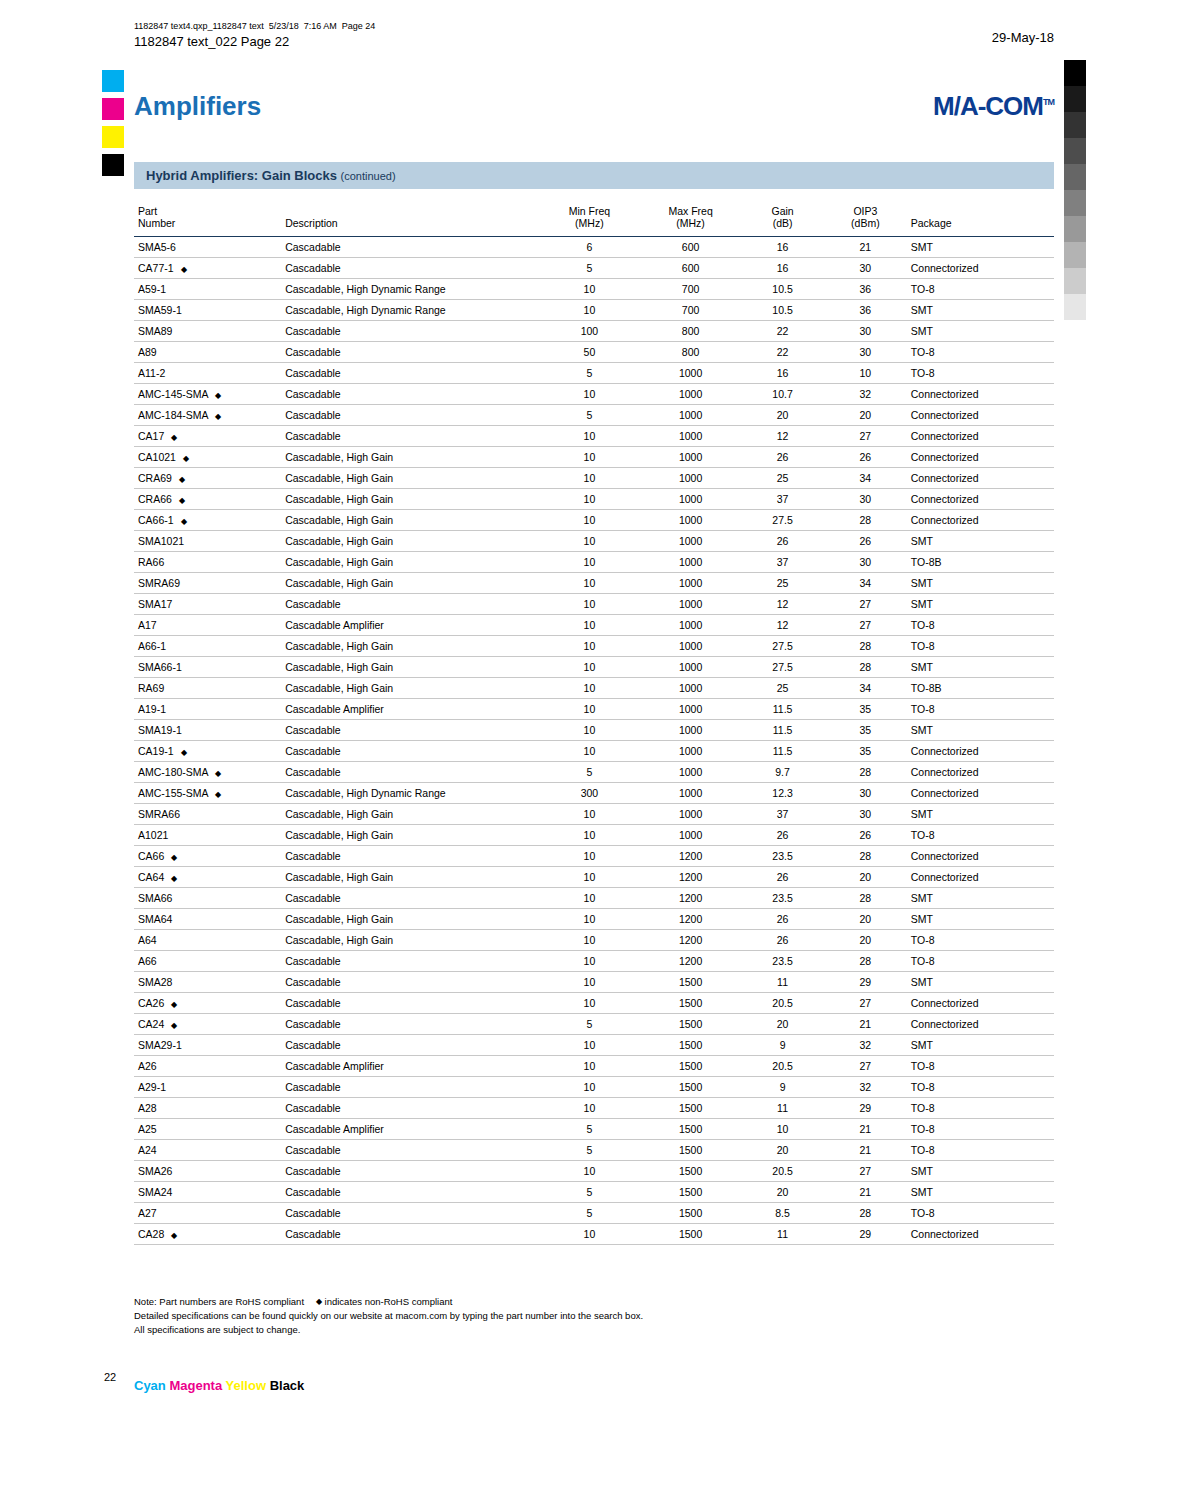1182847 text4.qxp_1182847 text 5/23/18 7:16 AM Page 24
1182847 text_022 Page 22
29-May-18
Amplifiers
M/A-COMTM
Hybrid Amplifiers: Gain Blocks (continued)
| Part Number | Description | Min Freq (MHz) | Max Freq (MHz) | Gain (dB) | OIP3 (dBm) | Package |
| --- | --- | --- | --- | --- | --- | --- |
| SMA5-6 | Cascadable | 6 | 600 | 16 | 21 | SMT |
| CA77-1 ◆ | Cascadable | 5 | 600 | 16 | 30 | Connectorized |
| A59-1 | Cascadable, High Dynamic Range | 10 | 700 | 10.5 | 36 | TO-8 |
| SMA59-1 | Cascadable, High Dynamic Range | 10 | 700 | 10.5 | 36 | SMT |
| SMA89 | Cascadable | 100 | 800 | 22 | 30 | SMT |
| A89 | Cascadable | 50 | 800 | 22 | 30 | TO-8 |
| A11-2 | Cascadable | 5 | 1000 | 16 | 10 | TO-8 |
| AMC-145-SMA ◆ | Cascadable | 10 | 1000 | 10.7 | 32 | Connectorized |
| AMC-184-SMA ◆ | Cascadable | 5 | 1000 | 20 | 20 | Connectorized |
| CA17 ◆ | Cascadable | 10 | 1000 | 12 | 27 | Connectorized |
| CA1021 ◆ | Cascadable, High Gain | 10 | 1000 | 26 | 26 | Connectorized |
| CRA69 ◆ | Cascadable, High Gain | 10 | 1000 | 25 | 34 | Connectorized |
| CRA66 ◆ | Cascadable, High Gain | 10 | 1000 | 37 | 30 | Connectorized |
| CA66-1 ◆ | Cascadable, High Gain | 10 | 1000 | 27.5 | 28 | Connectorized |
| SMA1021 | Cascadable, High Gain | 10 | 1000 | 26 | 26 | SMT |
| RA66 | Cascadable, High Gain | 10 | 1000 | 37 | 30 | TO-8B |
| SMRA69 | Cascadable, High Gain | 10 | 1000 | 25 | 34 | SMT |
| SMA17 | Cascadable | 10 | 1000 | 12 | 27 | SMT |
| A17 | Cascadable Amplifier | 10 | 1000 | 12 | 27 | TO-8 |
| A66-1 | Cascadable, High Gain | 10 | 1000 | 27.5 | 28 | TO-8 |
| SMA66-1 | Cascadable, High Gain | 10 | 1000 | 27.5 | 28 | SMT |
| RA69 | Cascadable, High Gain | 10 | 1000 | 25 | 34 | TO-8B |
| A19-1 | Cascadable Amplifier | 10 | 1000 | 11.5 | 35 | TO-8 |
| SMA19-1 | Cascadable | 10 | 1000 | 11.5 | 35 | SMT |
| CA19-1 ◆ | Cascadable | 10 | 1000 | 11.5 | 35 | Connectorized |
| AMC-180-SMA ◆ | Cascadable | 5 | 1000 | 9.7 | 28 | Connectorized |
| AMC-155-SMA ◆ | Cascadable, High Dynamic Range | 300 | 1000 | 12.3 | 30 | Connectorized |
| SMRA66 | Cascadable, High Gain | 10 | 1000 | 37 | 30 | SMT |
| A1021 | Cascadable, High Gain | 10 | 1000 | 26 | 26 | TO-8 |
| CA66 ◆ | Cascadable | 10 | 1200 | 23.5 | 28 | Connectorized |
| CA64 ◆ | Cascadable, High Gain | 10 | 1200 | 26 | 20 | Connectorized |
| SMA66 | Cascadable | 10 | 1200 | 23.5 | 28 | SMT |
| SMA64 | Cascadable, High Gain | 10 | 1200 | 26 | 20 | SMT |
| A64 | Cascadable, High Gain | 10 | 1200 | 26 | 20 | TO-8 |
| A66 | Cascadable | 10 | 1200 | 23.5 | 28 | TO-8 |
| SMA28 | Cascadable | 10 | 1500 | 11 | 29 | SMT |
| CA26 ◆ | Cascadable | 10 | 1500 | 20.5 | 27 | Connectorized |
| CA24 ◆ | Cascadable | 5 | 1500 | 20 | 21 | Connectorized |
| SMA29-1 | Cascadable | 10 | 1500 | 9 | 32 | SMT |
| A26 | Cascadable Amplifier | 10 | 1500 | 20.5 | 27 | TO-8 |
| A29-1 | Cascadable | 10 | 1500 | 9 | 32 | TO-8 |
| A28 | Cascadable | 10 | 1500 | 11 | 29 | TO-8 |
| A25 | Cascadable Amplifier | 5 | 1500 | 10 | 21 | TO-8 |
| A24 | Cascadable | 5 | 1500 | 20 | 21 | TO-8 |
| SMA26 | Cascadable | 10 | 1500 | 20.5 | 27 | SMT |
| SMA24 | Cascadable | 5 | 1500 | 20 | 21 | SMT |
| A27 | Cascadable | 5 | 1500 | 8.5 | 28 | TO-8 |
| CA28 ◆ | Cascadable | 10 | 1500 | 11 | 29 | Connectorized |
Note: Part numbers are RoHS compliant ◆ indicates non-RoHS compliant
Detailed specifications can be found quickly on our website at macom.com by typing the part number into the search box.
All specifications are subject to change.
22
Cyan Magenta Yellow Black